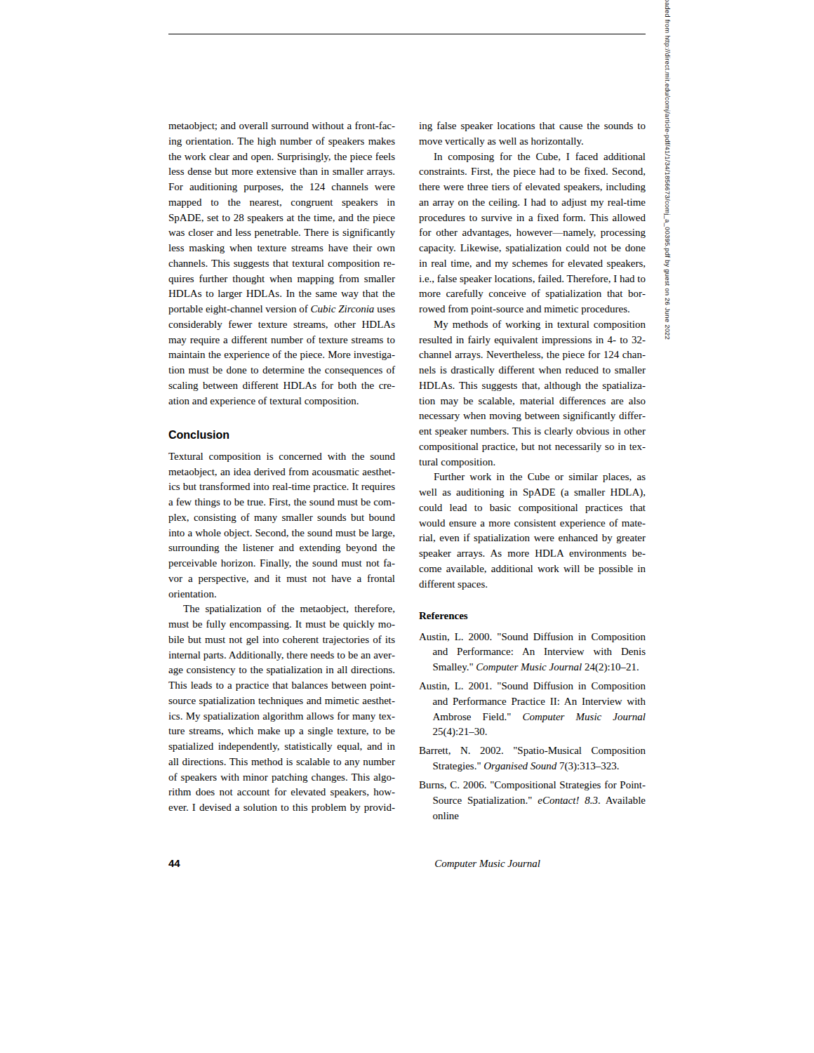Downloaded from http://direct.mit.edu/comj/article-pdf/41/1/34/1856673/comj_a_00395.pdf by guest on 26 June 2022
metaobject; and overall surround without a front-facing orientation. The high number of speakers makes the work clear and open. Surprisingly, the piece feels less dense but more extensive than in smaller arrays. For auditioning purposes, the 124 channels were mapped to the nearest, congruent speakers in SpADE, set to 28 speakers at the time, and the piece was closer and less penetrable. There is significantly less masking when texture streams have their own channels. This suggests that textural composition requires further thought when mapping from smaller HDLAs to larger HDLAs. In the same way that the portable eight-channel version of Cubic Zirconia uses considerably fewer texture streams, other HDLAs may require a different number of texture streams to maintain the experience of the piece. More investigation must be done to determine the consequences of scaling between different HDLAs for both the creation and experience of textural composition.
Conclusion
Textural composition is concerned with the sound metaobject, an idea derived from acousmatic aesthetics but transformed into real-time practice. It requires a few things to be true. First, the sound must be complex, consisting of many smaller sounds but bound into a whole object. Second, the sound must be large, surrounding the listener and extending beyond the perceivable horizon. Finally, the sound must not favor a perspective, and it must not have a frontal orientation.
The spatialization of the metaobject, therefore, must be fully encompassing. It must be quickly mobile but must not gel into coherent trajectories of its internal parts. Additionally, there needs to be an average consistency to the spatialization in all directions. This leads to a practice that balances between point-source spatialization techniques and mimetic aesthetics. My spatialization algorithm allows for many texture streams, which make up a single texture, to be spatialized independently, statistically equal, and in all directions. This method is scalable to any number of speakers with minor patching changes. This algorithm does not account for elevated speakers, however. I devised a solution to this problem by providing false speaker locations that cause the sounds to move vertically as well as horizontally.
In composing for the Cube, I faced additional constraints. First, the piece had to be fixed. Second, there were three tiers of elevated speakers, including an array on the ceiling. I had to adjust my real-time procedures to survive in a fixed form. This allowed for other advantages, however—namely, processing capacity. Likewise, spatialization could not be done in real time, and my schemes for elevated speakers, i.e., false speaker locations, failed. Therefore, I had to more carefully conceive of spatialization that borrowed from point-source and mimetic procedures.
My methods of working in textural composition resulted in fairly equivalent impressions in 4- to 32-channel arrays. Nevertheless, the piece for 124 channels is drastically different when reduced to smaller HDLAs. This suggests that, although the spatialization may be scalable, material differences are also necessary when moving between significantly different speaker numbers. This is clearly obvious in other compositional practice, but not necessarily so in textural composition.
Further work in the Cube or similar places, as well as auditioning in SpADE (a smaller HDLA), could lead to basic compositional practices that would ensure a more consistent experience of material, even if spatialization were enhanced by greater speaker arrays. As more HDLA environments become available, additional work will be possible in different spaces.
References
Austin, L. 2000. "Sound Diffusion in Composition and Performance: An Interview with Denis Smalley." Computer Music Journal 24(2):10–21.
Austin, L. 2001. "Sound Diffusion in Composition and Performance Practice II: An Interview with Ambrose Field." Computer Music Journal 25(4):21–30.
Barrett, N. 2002. "Spatio-Musical Composition Strategies." Organised Sound 7(3):313–323.
Burns, C. 2006. "Compositional Strategies for Point-Source Spatialization." eContact! 8.3. Available online
44
Computer Music Journal